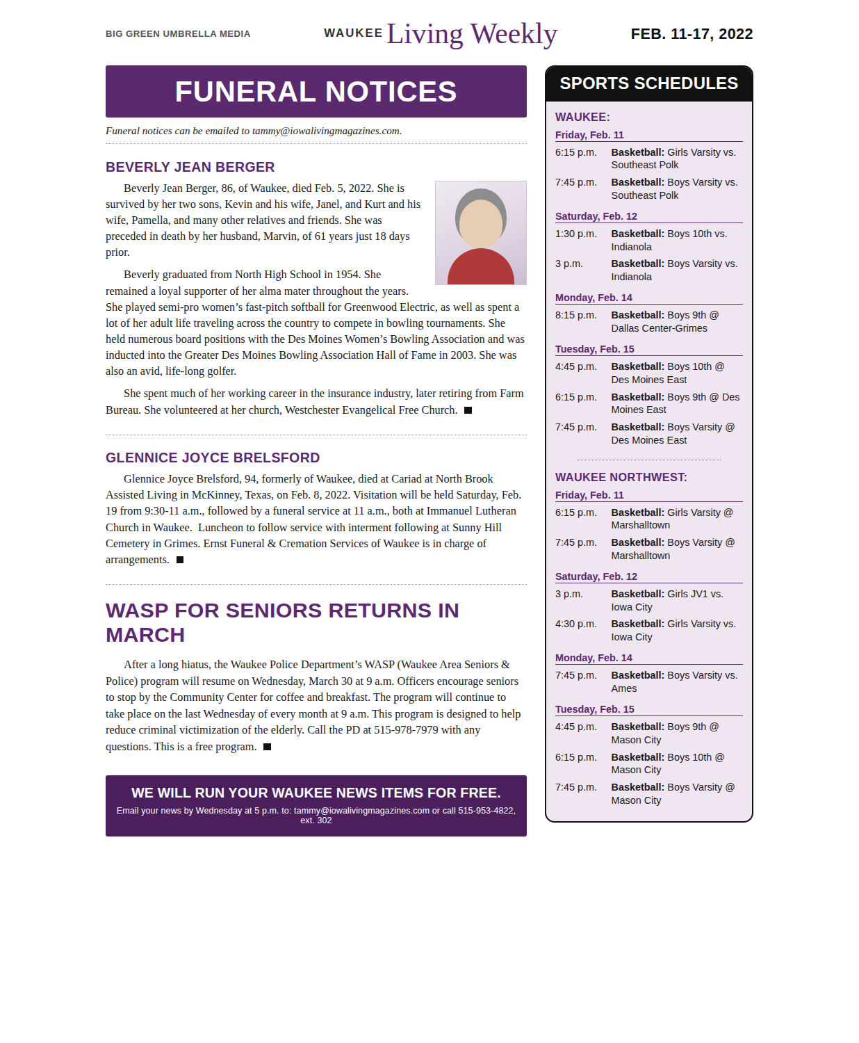BIG GREEN UMBRELLA MEDIA
WAUKEE Living Weekly
FEB. 11-17, 2022
FUNERAL NOTICES
Funeral notices can be emailed to tammy@iowalivingmagazines.com.
Beverly Jean Berger
Beverly Jean Berger, 86, of Waukee, died Feb. 5, 2022. She is survived by her two sons, Kevin and his wife, Janel, and Kurt and his wife, Pamella, and many other relatives and friends. She was preceded in death by her husband, Marvin, of 61 years just 18 days prior.
Beverly graduated from North High School in 1954. She remained a loyal supporter of her alma mater throughout the years. She played semi-pro women’s fast-pitch softball for Greenwood Electric, as well as spent a lot of her adult life traveling across the country to compete in bowling tournaments. She held numerous board positions with the Des Moines Women’s Bowling Association and was inducted into the Greater Des Moines Bowling Association Hall of Fame in 2003. She was also an avid, life-long golfer.
She spent much of her working career in the insurance industry, later retiring from Farm Bureau. She volunteered at her church, Westchester Evangelical Free Church.
Glennice Joyce Brelsford
Glennice Joyce Brelsford, 94, formerly of Waukee, died at Cariad at North Brook Assisted Living in McKinney, Texas, on Feb. 8, 2022. Visitation will be held Saturday, Feb. 19 from 9:30-11 a.m., followed by a funeral service at 11 a.m., both at Immanuel Lutheran Church in Waukee. Luncheon to follow service with interment following at Sunny Hill Cemetery in Grimes. Ernst Funeral & Cremation Services of Waukee is in charge of arrangements.
WASP for seniors returns in March
After a long hiatus, the Waukee Police Department’s WASP (Waukee Area Seniors & Police) program will resume on Wednesday, March 30 at 9 a.m. Officers encourage seniors to stop by the Community Center for coffee and breakfast. The program will continue to take place on the last Wednesday of every month at 9 a.m. This program is designed to help reduce criminal victimization of the elderly. Call the PD at 515-978-7979 with any questions. This is a free program.
WE WILL RUN YOUR WAUKEE NEWS ITEMS FOR FREE.
Email your news by Wednesday at 5 p.m. to: tammy@iowalivingmagazines.com or call 515-953-4822, ext. 302
SPORTS SCHEDULES
WAUKEE:
Friday, Feb. 11
| 6:15 p.m. | Basketball: Girls Varsity vs. Southeast Polk |
| 7:45 p.m. | Basketball: Boys Varsity vs. Southeast Polk |
Saturday, Feb. 12
| 1:30 p.m. | Basketball: Boys 10th vs. Indianola |
| 3 p.m. | Basketball: Boys Varsity vs. Indianola |
Monday, Feb. 14
| 8:15 p.m. | Basketball: Boys 9th @ Dallas Center-Grimes |
Tuesday, Feb. 15
| 4:45 p.m. | Basketball: Boys 10th @ Des Moines East |
| 6:15 p.m. | Basketball: Boys 9th @ Des Moines East |
| 7:45 p.m. | Basketball: Boys Varsity @ Des Moines East |
WAUKEE NORTHWEST:
Friday, Feb. 11
| 6:15 p.m. | Basketball: Girls Varsity @ Marshalltown |
| 7:45 p.m. | Basketball: Boys Varsity @ Marshalltown |
Saturday, Feb. 12
| 3 p.m. | Basketball: Girls JV1 vs. Iowa City |
| 4:30 p.m. | Basketball: Girls Varsity vs. Iowa City |
Monday, Feb. 14
| 7:45 p.m. | Basketball: Boys Varsity vs. Ames |
Tuesday, Feb. 15
| 4:45 p.m. | Basketball: Boys 9th @ Mason City |
| 6:15 p.m. | Basketball: Boys 10th @ Mason City |
| 7:45 p.m. | Basketball: Boys Varsity @ Mason City |